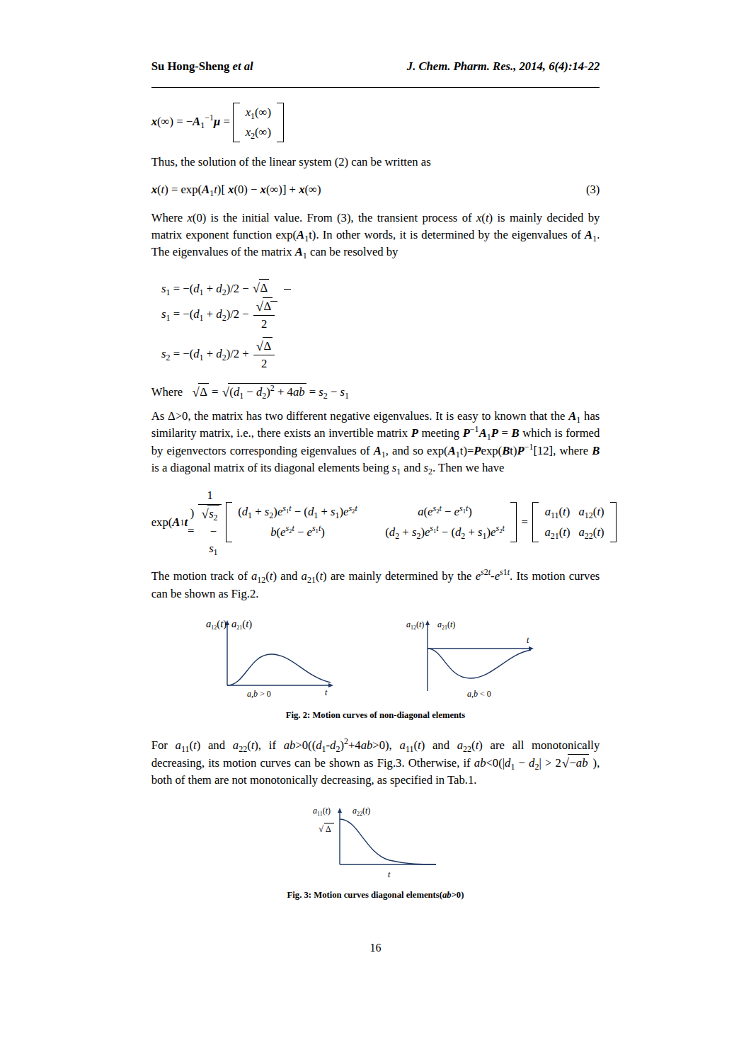Su Hong-Sheng et al
J. Chem. Pharm. Res., 2014, 6(4):14-22
x(∞) = −A1−1μ =
| x 1 (∞) |
| x 2 (∞) |
Thus, the solution of the linear system (2) can be written as
x(t) = exp(A1t)[ x(0) − x(∞)] + x(∞) (3)
Where x(0) is the initial value. From (3), the transient process of x(t) is mainly decided by matrix exponent function exp(A1t). In other words, it is determined by the eigenvalues of A1. The eigenvalues of the matrix A1 can be resolved by
s1 = −(d1 + d2)/2 − Δ
s1 = −(d1 + d2)/2 − Δ 2
s2 = −(d1 + d2)/2 + Δ 2
Where Δ = (d1 − d2)2 + 4ab = s2 − s1
As Δ>0, the matrix has two different negative eigenvalues. It is easy to known that the A1 has similarity matrix, i.e., there exists an invertible matrix P meeting P−1A1P = B which is formed by eigenvectors corresponding eigenvalues of A1, and so exp(A1t)=Pexp(Bt)P−1[12], where B is a diagonal matrix of its diagonal elements being s1 and s2. Then we have
exp(A1t ) = 1 s2 − s1
| ( d 1 + s 2 ) e s 1 t − ( d 1 + s 1 ) e s 2 t | a ( e s 2 t − e s 1 t ) |
| b ( e s 2 t − e s 1 t ) | ( d 2 + s 2 ) e s 1 t − ( d 2 + s 1 ) e s 2 t |
=
| a 11 ( t ) | a 12 ( t ) |
| a 21 ( t ) | a 22 ( t ) |
The motion track of a12(t) and a21(t) are mainly determined by the es2t-es1t. Its motion curves can be shown as Fig.2.
a12(t) a21(t) t a,b > 0
a12(t) a21(t) t a,b < 0
Fig. 2: Motion curves of non-diagonal elements
For a11(t) and a22(t), if ab>0((d1-d2)2+4ab>0), a11(t) and a22(t) are all monotonically decreasing, its motion curves can be shown as Fig.3. Otherwise, if ab<0(|d1 − d2| > 2−ab ), both of them are not monotonically decreasing, as specified in Tab.1.
a11(t) a22(t) √ Δ t
Fig. 3: Motion curves diagonal elements(ab>0)
16